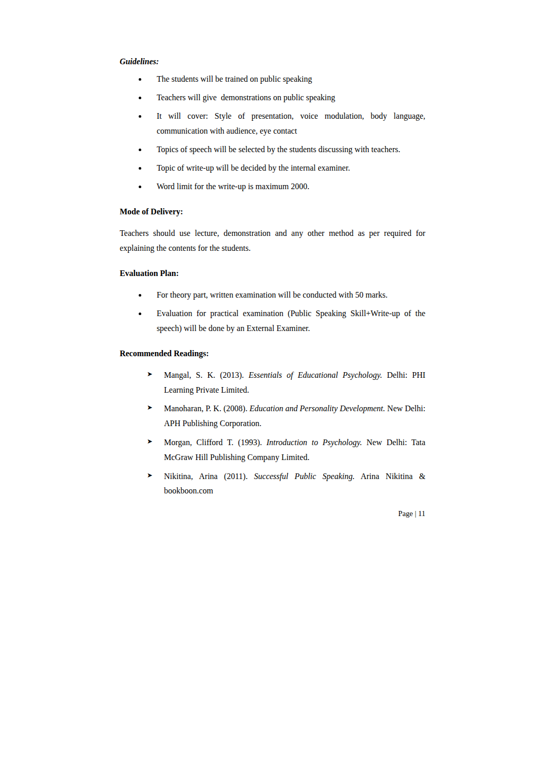Guidelines:
The students will be trained on public speaking
Teachers will give demonstrations on public speaking
It will cover: Style of presentation, voice modulation, body language, communication with audience, eye contact
Topics of speech will be selected by the students discussing with teachers.
Topic of write-up will be decided by the internal examiner.
Word limit for the write-up is maximum 2000.
Mode of Delivery:
Teachers should use lecture, demonstration and any other method as per required for explaining the contents for the students.
Evaluation Plan:
For theory part, written examination will be conducted with 50 marks.
Evaluation for practical examination (Public Speaking Skill+Write-up of the speech) will be done by an External Examiner.
Recommended Readings:
Mangal, S. K. (2013). Essentials of Educational Psychology. Delhi: PHI Learning Private Limited.
Manoharan, P. K. (2008). Education and Personality Development. New Delhi: APH Publishing Corporation.
Morgan, Clifford T. (1993). Introduction to Psychology. New Delhi: Tata McGraw Hill Publishing Company Limited.
Nikitina, Arina (2011). Successful Public Speaking. Arina Nikitina & bookboon.com
Page | 11